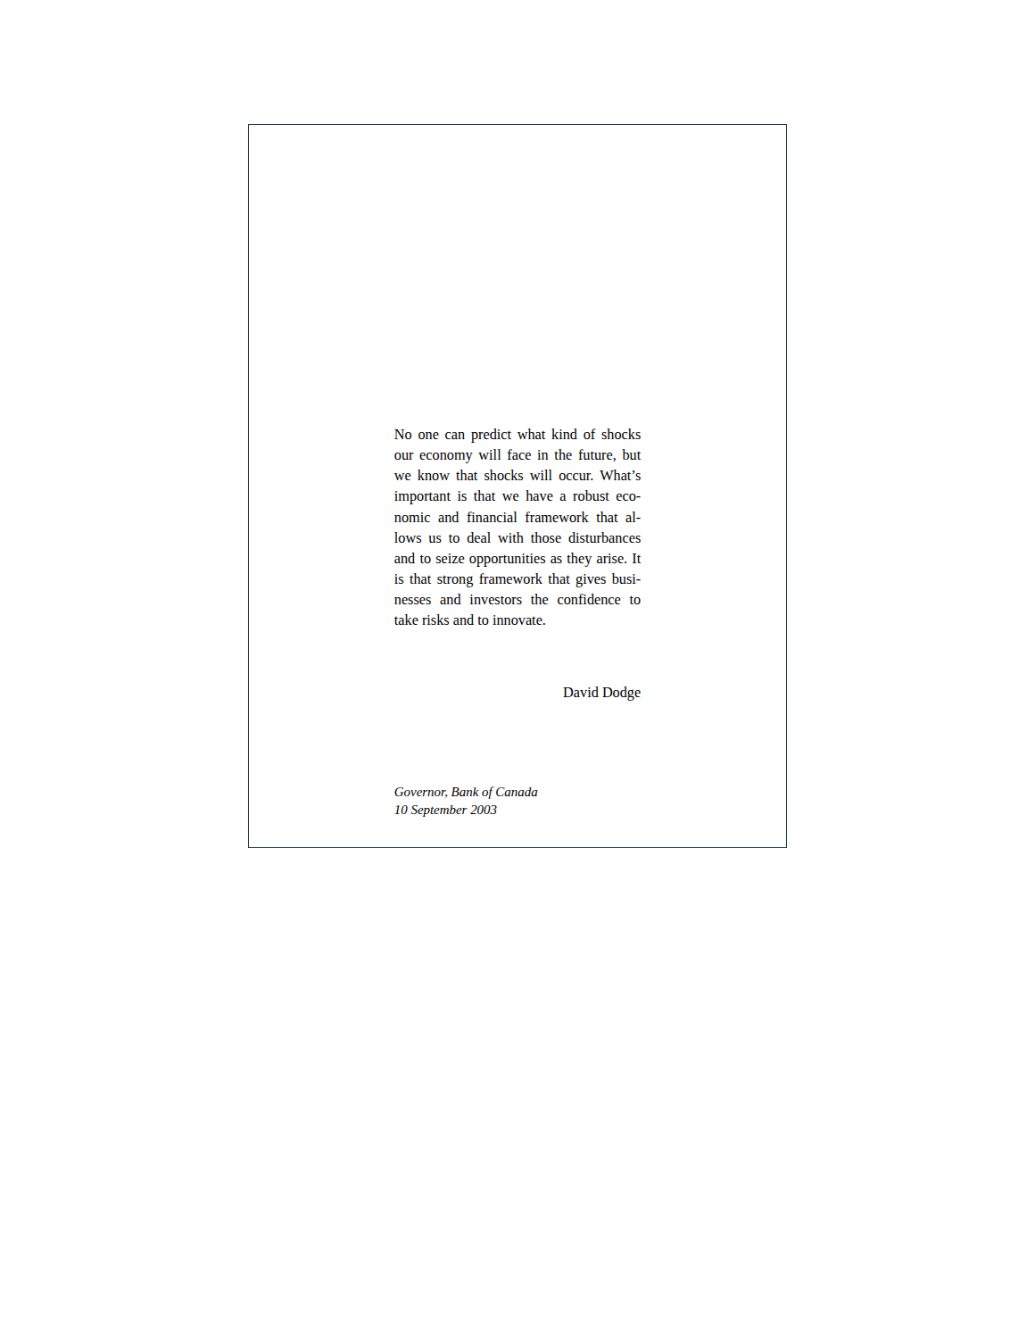No one can predict what kind of shocks our economy will face in the future, but we know that shocks will occur. What’s important is that we have a robust economic and financial framework that allows us to deal with those disturbances and to seize opportunities as they arise. It is that strong framework that gives businesses and investors the confidence to take risks and to innovate.
David Dodge
Governor, Bank of Canada
10 September 2003